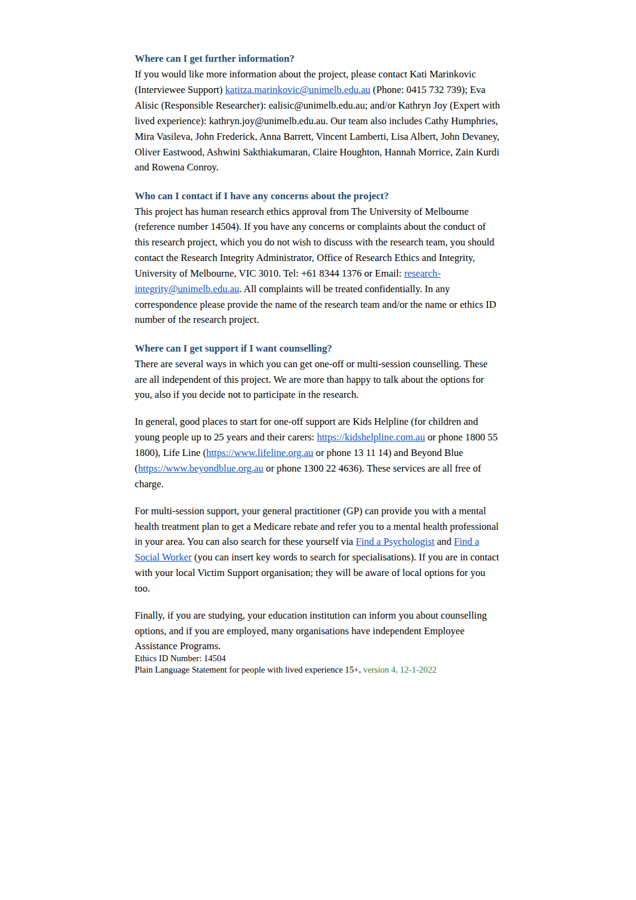Where can I get further information?
If you would like more information about the project, please contact Kati Marinkovic (Interviewee Support) katitza.marinkovic@unimelb.edu.au (Phone: 0415 732 739); Eva Alisic (Responsible Researcher): ealisic@unimelb.edu.au; and/or Kathryn Joy (Expert with lived experience): kathryn.joy@unimelb.edu.au. Our team also includes Cathy Humphries, Mira Vasileva, John Frederick, Anna Barrett, Vincent Lamberti, Lisa Albert, John Devaney, Oliver Eastwood, Ashwini Sakthiakumaran, Claire Houghton, Hannah Morrice, Zain Kurdi and Rowena Conroy.
Who can I contact if I have any concerns about the project?
This project has human research ethics approval from The University of Melbourne (reference number 14504). If you have any concerns or complaints about the conduct of this research project, which you do not wish to discuss with the research team, you should contact the Research Integrity Administrator, Office of Research Ethics and Integrity, University of Melbourne, VIC 3010. Tel: +61 8344 1376 or Email: research-integrity@unimelb.edu.au. All complaints will be treated confidentially. In any correspondence please provide the name of the research team and/or the name or ethics ID number of the research project.
Where can I get support if I want counselling?
There are several ways in which you can get one-off or multi-session counselling. These are all independent of this project. We are more than happy to talk about the options for you, also if you decide not to participate in the research.
In general, good places to start for one-off support are Kids Helpline (for children and young people up to 25 years and their carers: https://kidshelpline.com.au or phone 1800 55 1800), Life Line (https://www.lifeline.org.au or phone 13 11 14) and Beyond Blue (https://www.beyondblue.org.au or phone 1300 22 4636). These services are all free of charge.
For multi-session support, your general practitioner (GP) can provide you with a mental health treatment plan to get a Medicare rebate and refer you to a mental health professional in your area. You can also search for these yourself via Find a Psychologist and Find a Social Worker (you can insert key words to search for specialisations). If you are in contact with your local Victim Support organisation; they will be aware of local options for you too.
Finally, if you are studying, your education institution can inform you about counselling options, and if you are employed, many organisations have independent Employee Assistance Programs.
Ethics ID Number: 14504
Plain Language Statement for people with lived experience 15+, version 4, 12-1-2022